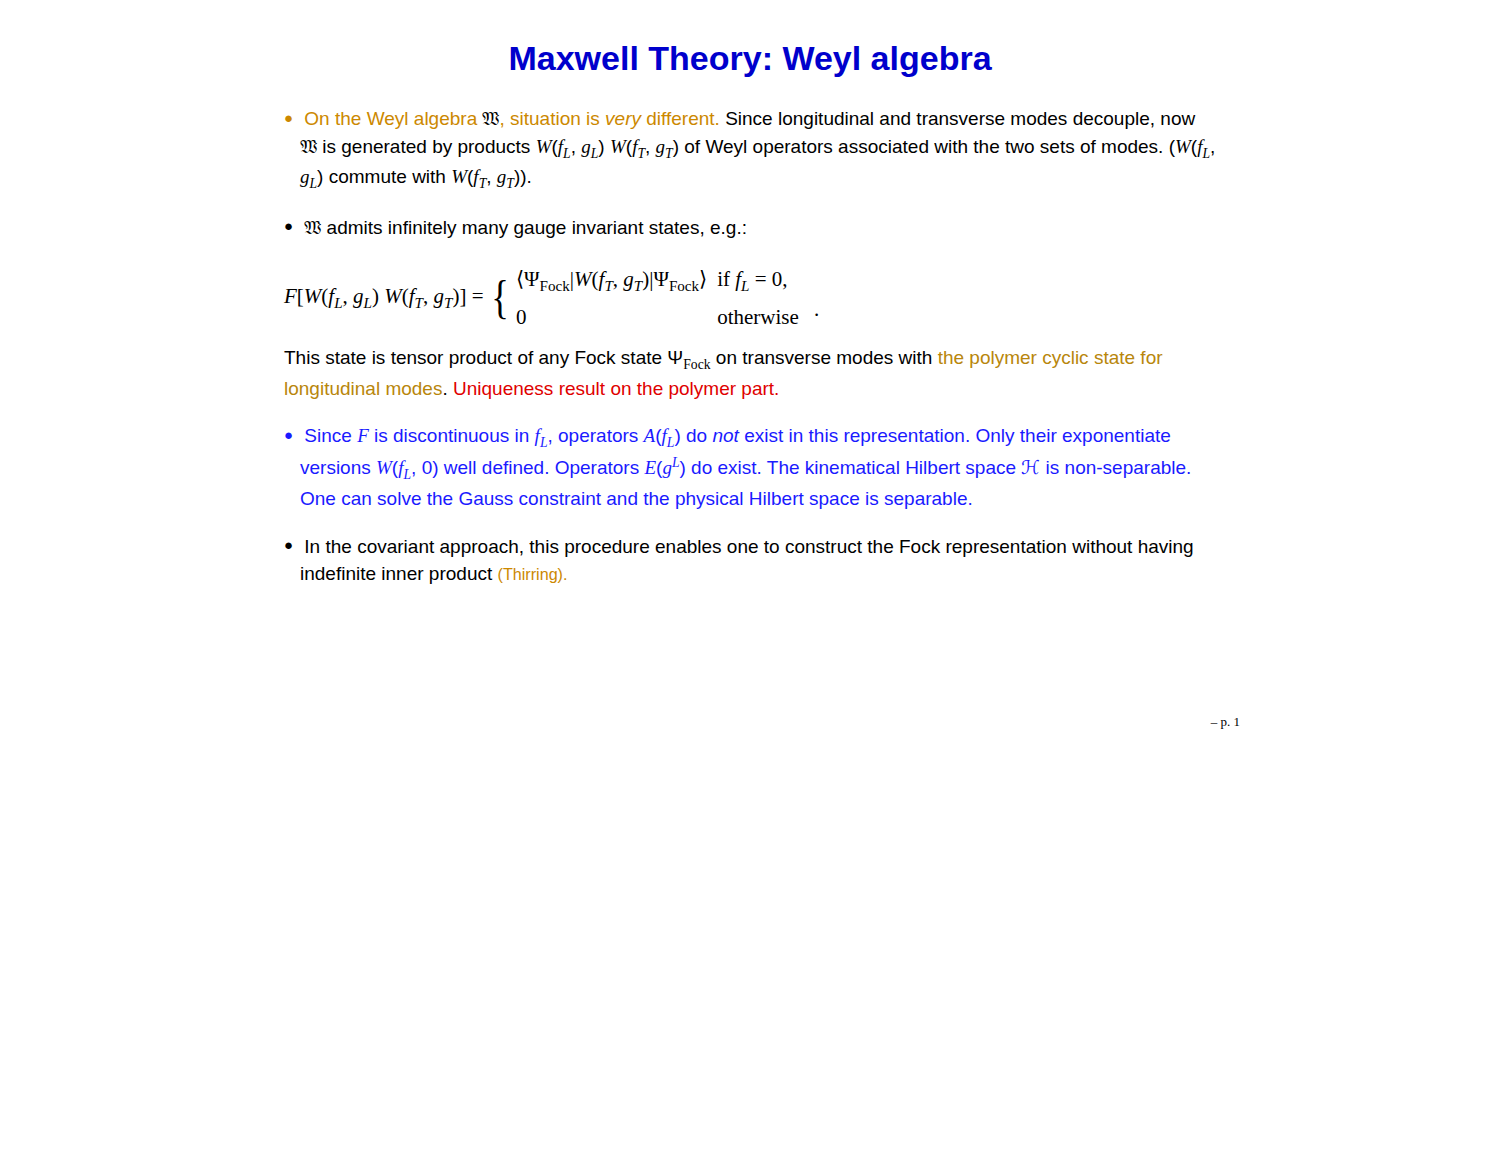Maxwell Theory: Weyl algebra
● On the Weyl algebra 𝔚, situation is very different. Since longitudinal and transverse modes decouple, now 𝔚 is generated by products W(fL, gL) W(fT, gT) of Weyl operators associated with the two sets of modes. (W(fL, gL) commute with W(fT, gT)).
● 𝔚 admits infinitely many gauge invariant states, e.g.:
F[W(fL, gL) W(fT, gT)] = {
| ⟨Ψ Fock / W ( f T , g T )/Ψ Fock ⟩ | if f L = 0, |
| 0 | otherwise |
.
This state is tensor product of any Fock state ΨFock on transverse modes with the polymer cyclic state for longitudinal modes. Uniqueness result on the polymer part.
● Since F is discontinuous in fL, operators A(fL) do not exist in this representation. Only their exponentiate versions W(fL, 0) well defined. Operators E(gL) do exist. The kinematical Hilbert space ℋ is non-separable. One can solve the Gauss constraint and the physical Hilbert space is separable.
● In the covariant approach, this procedure enables one to construct the Fock representation without having indefinite inner product (Thirring).
– p. 1